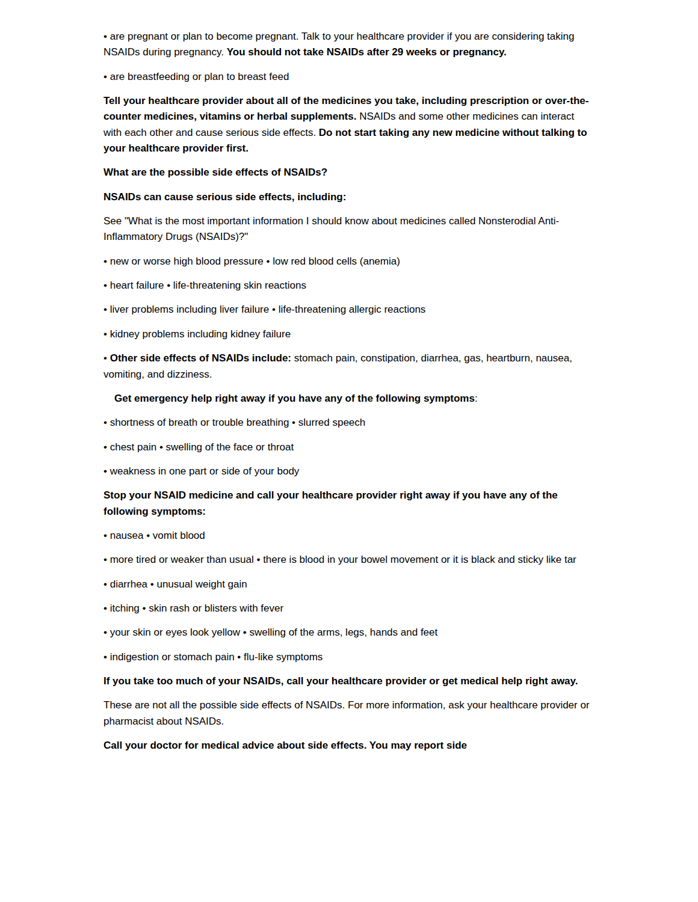• are pregnant or plan to become pregnant. Talk to your healthcare provider if you are considering taking NSAIDs during pregnancy. You should not take NSAIDs after 29 weeks or pregnancy.
• are breastfeeding or plan to breast feed
Tell your healthcare provider about all of the medicines you take, including prescription or over-the-counter medicines, vitamins or herbal supplements. NSAIDs and some other medicines can interact with each other and cause serious side effects. Do not start taking any new medicine without talking to your healthcare provider first.
What are the possible side effects of NSAIDs?
NSAIDs can cause serious side effects, including:
See "What is the most important information I should know about medicines called Nonsterodial Anti-Inflammatory Drugs (NSAIDs)?"
• new or worse high blood pressure • low red blood cells (anemia)
• heart failure • life-threatening skin reactions
• liver problems including liver failure • life-threatening allergic reactions
• kidney problems including kidney failure
• Other side effects of NSAIDs include: stomach pain, constipation, diarrhea, gas, heartburn, nausea, vomiting, and dizziness.
Get emergency help right away if you have any of the following symptoms:
• shortness of breath or trouble breathing • slurred speech
• chest pain • swelling of the face or throat
• weakness in one part or side of your body
Stop your NSAID medicine and call your healthcare provider right away if you have any of the following symptoms:
• nausea • vomit blood
• more tired or weaker than usual • there is blood in your bowel movement or it is black and sticky like tar
• diarrhea • unusual weight gain
• itching • skin rash or blisters with fever
• your skin or eyes look yellow • swelling of the arms, legs, hands and feet
• indigestion or stomach pain • flu-like symptoms
If you take too much of your NSAIDs, call your healthcare provider or get medical help right away.
These are not all the possible side effects of NSAIDs. For more information, ask your healthcare provider or pharmacist about NSAIDs.
Call your doctor for medical advice about side effects. You may report side